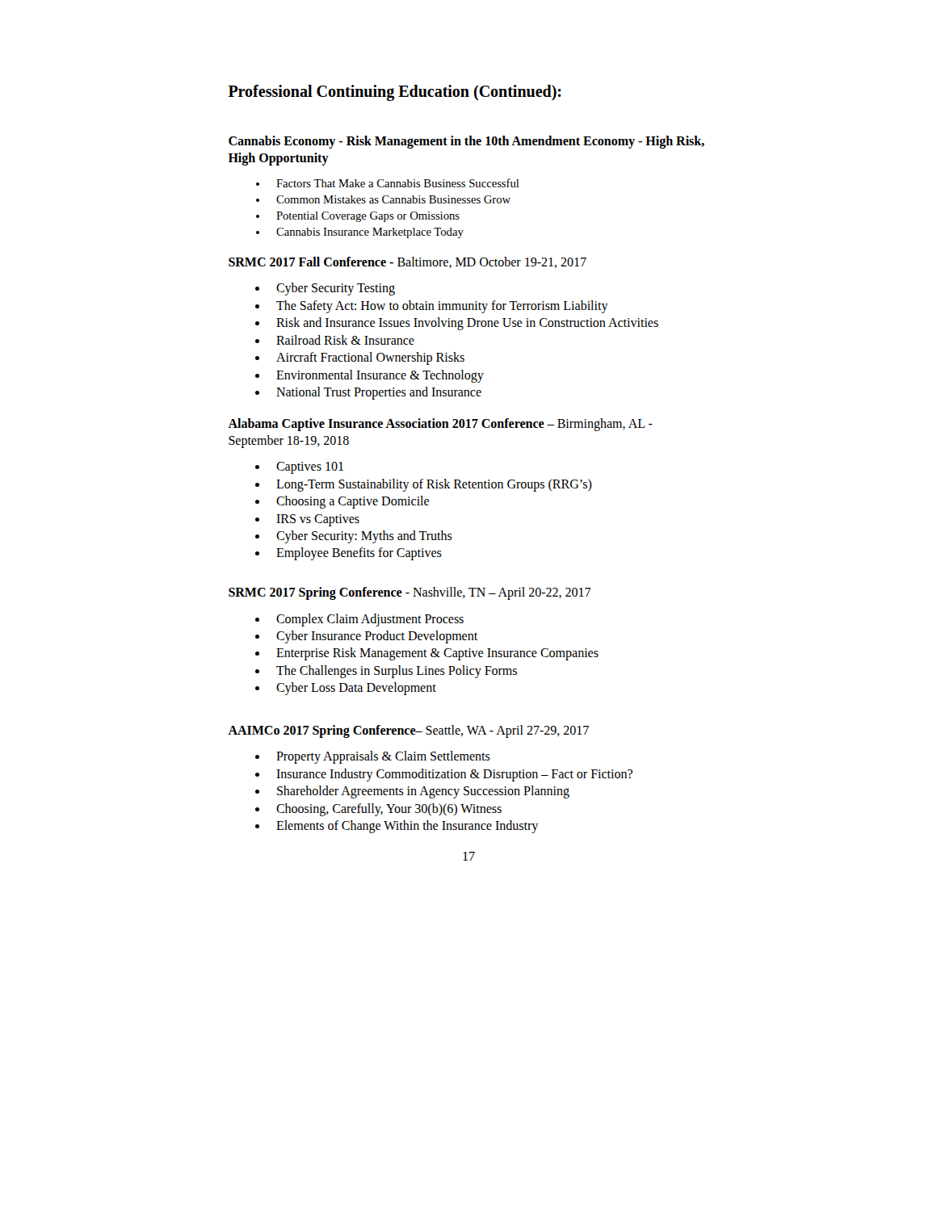Professional Continuing Education (Continued):
Cannabis Economy - Risk Management in the 10th Amendment Economy - High Risk,
High Opportunity
Factors That Make a Cannabis Business Successful
Common Mistakes as Cannabis Businesses Grow
Potential Coverage Gaps or Omissions
Cannabis Insurance Marketplace Today
SRMC 2017 Fall Conference - Baltimore, MD October 19-21, 2017
Cyber Security Testing
The Safety Act: How to obtain immunity for Terrorism Liability
Risk and Insurance Issues Involving Drone Use in Construction Activities
Railroad Risk & Insurance
Aircraft Fractional Ownership Risks
Environmental Insurance & Technology
National Trust Properties and Insurance
Alabama Captive Insurance Association 2017 Conference – Birmingham, AL - September 18-19, 2018
Captives 101
Long-Term Sustainability of Risk Retention Groups (RRG’s)
Choosing a Captive Domicile
IRS vs Captives
Cyber Security: Myths and Truths
Employee Benefits for Captives
SRMC 2017 Spring Conference - Nashville, TN – April 20-22, 2017
Complex Claim Adjustment Process
Cyber Insurance Product Development
Enterprise Risk Management & Captive Insurance Companies
The Challenges in Surplus Lines Policy Forms
Cyber Loss Data Development
AAIMCo 2017 Spring Conference– Seattle, WA - April 27-29, 2017
Property Appraisals & Claim Settlements
Insurance Industry Commoditization & Disruption – Fact or Fiction?
Shareholder Agreements in Agency Succession Planning
Choosing, Carefully, Your 30(b)(6) Witness
Elements of Change Within the Insurance Industry
17